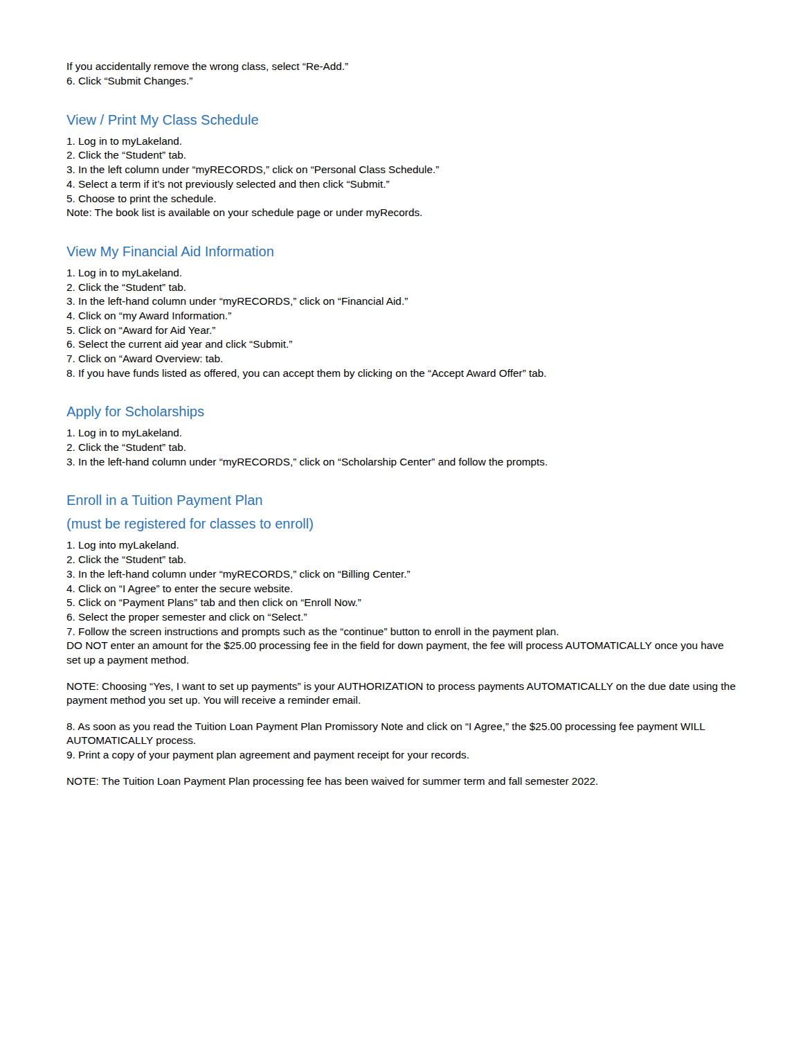If you accidentally remove the wrong class, select “Re-Add.”
6. Click “Submit Changes.”
View / Print My Class Schedule
1. Log in to myLakeland.
2. Click the “Student” tab.
3. In the left column under “myRECORDS,” click on “Personal Class Schedule.”
4. Select a term if it’s not previously selected and then click “Submit.”
5. Choose to print the schedule.
Note: The book list is available on your schedule page or under myRecords.
View My Financial Aid Information
1. Log in to myLakeland.
2. Click the “Student” tab.
3. In the left-hand column under “myRECORDS,” click on “Financial Aid.”
4. Click on “my Award Information.”
5. Click on “Award for Aid Year.”
6. Select the current aid year and click “Submit.”
7. Click on “Award Overview: tab.
8. If you have funds listed as offered, you can accept them by clicking on the “Accept Award Offer” tab.
Apply for Scholarships
1. Log in to myLakeland.
2. Click the “Student” tab.
3. In the left-hand column under “myRECORDS,” click on “Scholarship Center” and follow the prompts.
Enroll in a Tuition Payment Plan
(must be registered for classes to enroll)
1. Log into myLakeland.
2. Click the “Student” tab.
3. In the left-hand column under “myRECORDS,” click on “Billing Center.”
4. Click on “I Agree” to enter the secure website.
5. Click on “Payment Plans” tab and then click on “Enroll Now.”
6. Select the proper semester and click on “Select.”
7. Follow the screen instructions and prompts such as the “continue” button to enroll in the payment plan.
DO NOT enter an amount for the $25.00 processing fee in the field for down payment, the fee will process AUTOMATICALLY once you have set up a payment method.
NOTE: Choosing “Yes, I want to set up payments” is your AUTHORIZATION to process payments AUTOMATICALLY on the due date using the payment method you set up. You will receive a reminder email.
8. As soon as you read the Tuition Loan Payment Plan Promissory Note and click on “I Agree,” the $25.00 processing fee payment WILL AUTOMATICALLY process.
9. Print a copy of your payment plan agreement and payment receipt for your records.
NOTE: The Tuition Loan Payment Plan processing fee has been waived for summer term and fall semester 2022.